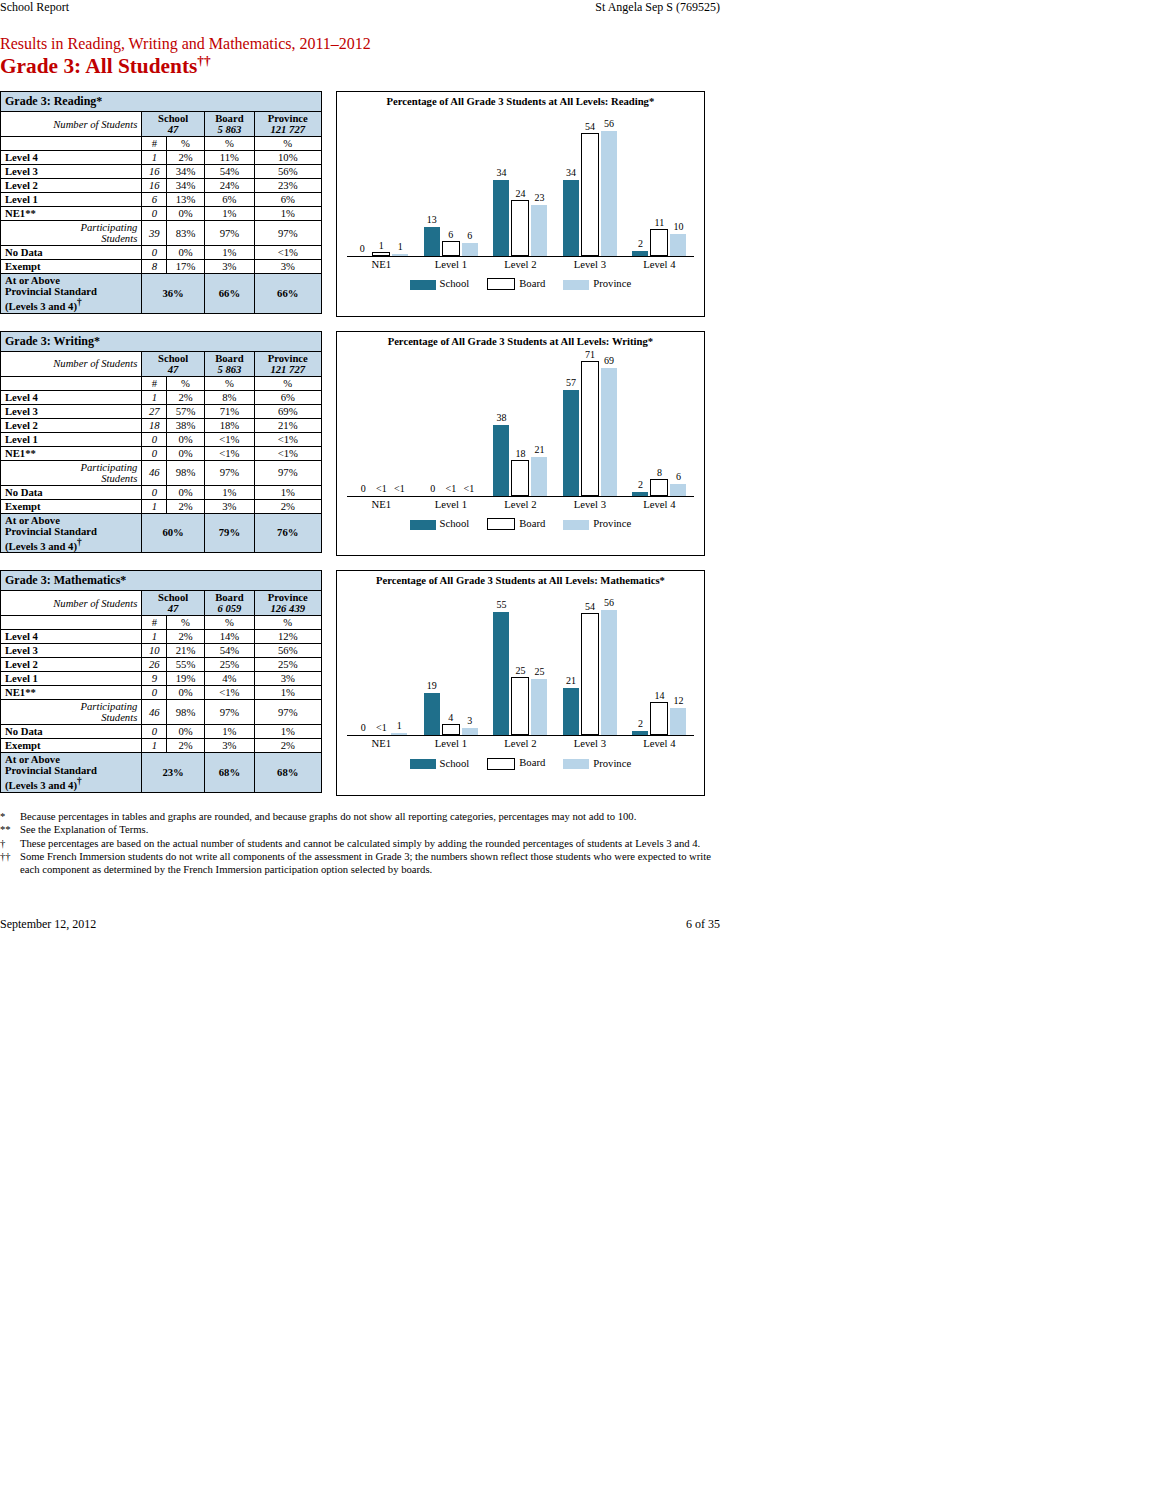School Report
St Angela Sep S (769525)
Results in Reading, Writing and Mathematics, 2011–2012
Grade 3: All Students††
| Grade 3: Reading* |
| Number of Students | School 47 | Board 5 863 | Province 121 727 |
| | # | % | % | % |
| Level 4 | 1 | 2% | 11% | 10% |
| Level 3 | 16 | 34% | 54% | 56% |
| Level 2 | 16 | 34% | 24% | 23% |
| Level 1 | 6 | 13% | 6% | 6% |
| NE1** | 0 | 0% | 1% | 1% |
| Participating Students | 39 | 83% | 97% | 97% |
| No Data | 0 | 0% | 1% | <1% |
| Exempt | 8 | 17% | 3% | 3% |
| At or Above Provincial Standard (Levels 3 and 4) † | 36% | 66% | 66% |
Percentage of All Grade 3 Students at All Levels: Reading*
0
1
1
13
6
6
34
24
23
34
54
56
2
11
10
NE1
Level 1
Level 2
Level 3
Level 4
School
Board
Province
| Grade 3: Writing* |
| Number of Students | School 47 | Board 5 863 | Province 121 727 |
| | # | % | % | % |
| Level 4 | 1 | 2% | 8% | 6% |
| Level 3 | 27 | 57% | 71% | 69% |
| Level 2 | 18 | 38% | 18% | 21% |
| Level 1 | 0 | 0% | <1% | <1% |
| NE1** | 0 | 0% | <1% | <1% |
| Participating Students | 46 | 98% | 97% | 97% |
| No Data | 0 | 0% | 1% | 1% |
| Exempt | 1 | 2% | 3% | 2% |
| At or Above Provincial Standard (Levels 3 and 4) † | 60% | 79% | 76% |
Percentage of All Grade 3 Students at All Levels: Writing*
0
<1
<1
0
<1
<1
38
18
21
57
71
69
2
8
6
NE1
Level 1
Level 2
Level 3
Level 4
School
Board
Province
| Grade 3: Mathematics* |
| Number of Students | School 47 | Board 6 059 | Province 126 439 |
| | # | % | % | % |
| Level 4 | 1 | 2% | 14% | 12% |
| Level 3 | 10 | 21% | 54% | 56% |
| Level 2 | 26 | 55% | 25% | 25% |
| Level 1 | 9 | 19% | 4% | 3% |
| NE1** | 0 | 0% | <1% | 1% |
| Participating Students | 46 | 98% | 97% | 97% |
| No Data | 0 | 0% | 1% | 1% |
| Exempt | 1 | 2% | 3% | 2% |
| At or Above Provincial Standard (Levels 3 and 4) † | 23% | 68% | 68% |
Percentage of All Grade 3 Students at All Levels: Mathematics*
0
<1
1
19
4
3
55
25
25
21
54
56
2
14
12
NE1
Level 1
Level 2
Level 3
Level 4
School
Board
Province
*Because percentages in tables and graphs are rounded, and because graphs do not show all reporting categories, percentages may not add to 100.
**See the Explanation of Terms.
†These percentages are based on the actual number of students and cannot be calculated simply by adding the rounded percentages of students at Levels 3 and 4.
††Some French Immersion students do not write all components of the assessment in Grade 3; the numbers shown reflect those students who were expected to write each component as determined by the French Immersion participation option selected by boards.
September 12, 2012
6 of 35